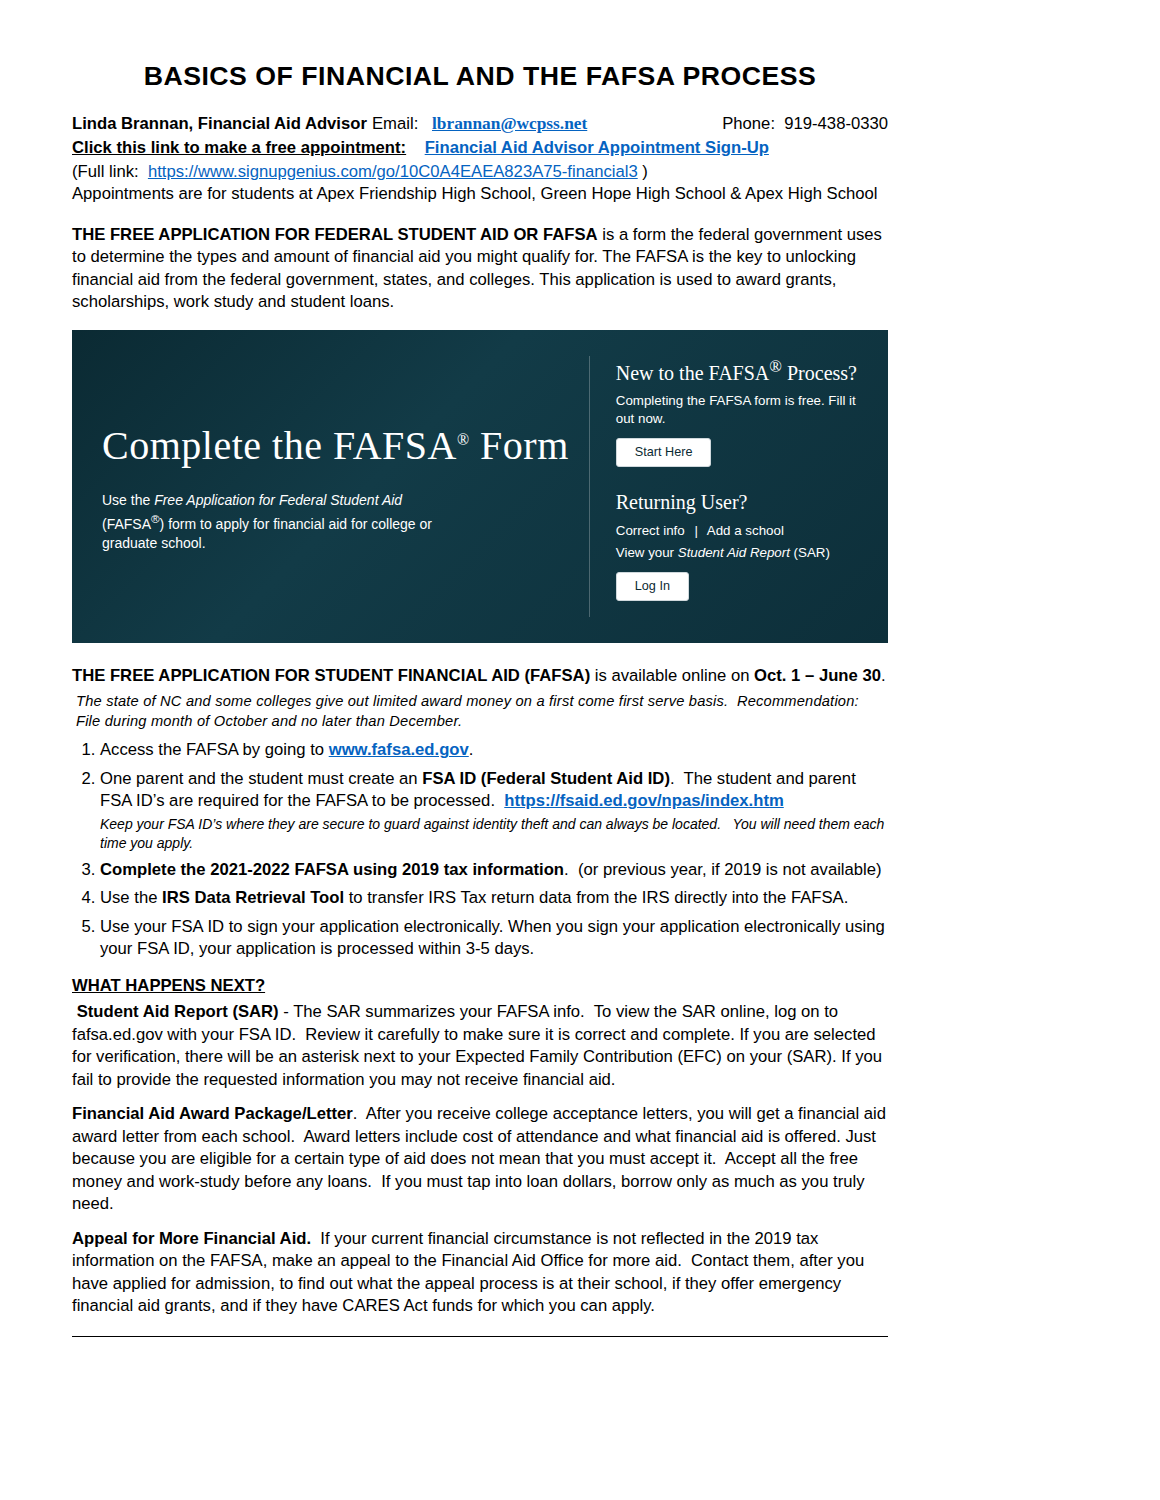Basics of Financial and the FAFSA Process
Linda Brannan, Financial Aid Advisor Email: lbrannan@wcpss.net Phone: 919-438-0330
Click this link to make a free appointment: Financial Aid Advisor Appointment Sign-Up
(Full link: https://www.signupgenius.com/go/10C0A4EAEA823A75-financial3 )
Appointments are for students at Apex Friendship High School, Green Hope High School & Apex High School
THE FREE APPLICATION FOR FEDERAL STUDENT AID OR FAFSA is a form the federal government uses to determine the types and amount of financial aid you might qualify for. The FAFSA is the key to unlocking financial aid from the federal government, states, and colleges. This application is used to award grants, scholarships, work study and student loans.
Complete the FAFSA® Form
Use the Free Application for Federal Student Aid (FAFSA®) form to apply for financial aid for college or graduate school.
New to the FAFSA® Process?
Completing the FAFSA form is free. Fill it out now.
Start Here
Returning User?
Correct info | Add a school
View your Student Aid Report (SAR)
Log In
THE FREE APPLICATION FOR STUDENT FINANCIAL AID (FAFSA) is available online on Oct. 1 – June 30.
The state of NC and some colleges give out limited award money on a first come first serve basis. Recommendation: File during month of October and no later than December.
Access the FAFSA by going to www.fafsa.ed.gov.
One parent and the student must create an FSA ID (Federal Student Aid ID). The student and parent FSA ID’s are required for the FAFSA to be processed. https://fsaid.ed.gov/npas/index.htm Keep your FSA ID’s where they are secure to guard against identity theft and can always be located. You will need them each time you apply.
Complete the 2021-2022 FAFSA using 2019 tax information. (or previous year, if 2019 is not available)
Use the IRS Data Retrieval Tool to transfer IRS Tax return data from the IRS directly into the FAFSA.
Use your FSA ID to sign your application electronically. When you sign your application electronically using your FSA ID, your application is processed within 3-5 days.
WHAT HAPPENS NEXT?
Student Aid Report (SAR) - The SAR summarizes your FAFSA info. To view the SAR online, log on to fafsa.ed.gov with your FSA ID. Review it carefully to make sure it is correct and complete. If you are selected for verification, there will be an asterisk next to your Expected Family Contribution (EFC) on your (SAR). If you fail to provide the requested information you may not receive financial aid.
Financial Aid Award Package/Letter. After you receive college acceptance letters, you will get a financial aid award letter from each school. Award letters include cost of attendance and what financial aid is offered. Just because you are eligible for a certain type of aid does not mean that you must accept it. Accept all the free money and work-study before any loans. If you must tap into loan dollars, borrow only as much as you truly need.
Appeal for More Financial Aid. If your current financial circumstance is not reflected in the 2019 tax information on the FAFSA, make an appeal to the Financial Aid Office for more aid. Contact them, after you have applied for admission, to find out what the appeal process is at their school, if they offer emergency financial aid grants, and if they have CARES Act funds for which you can apply.